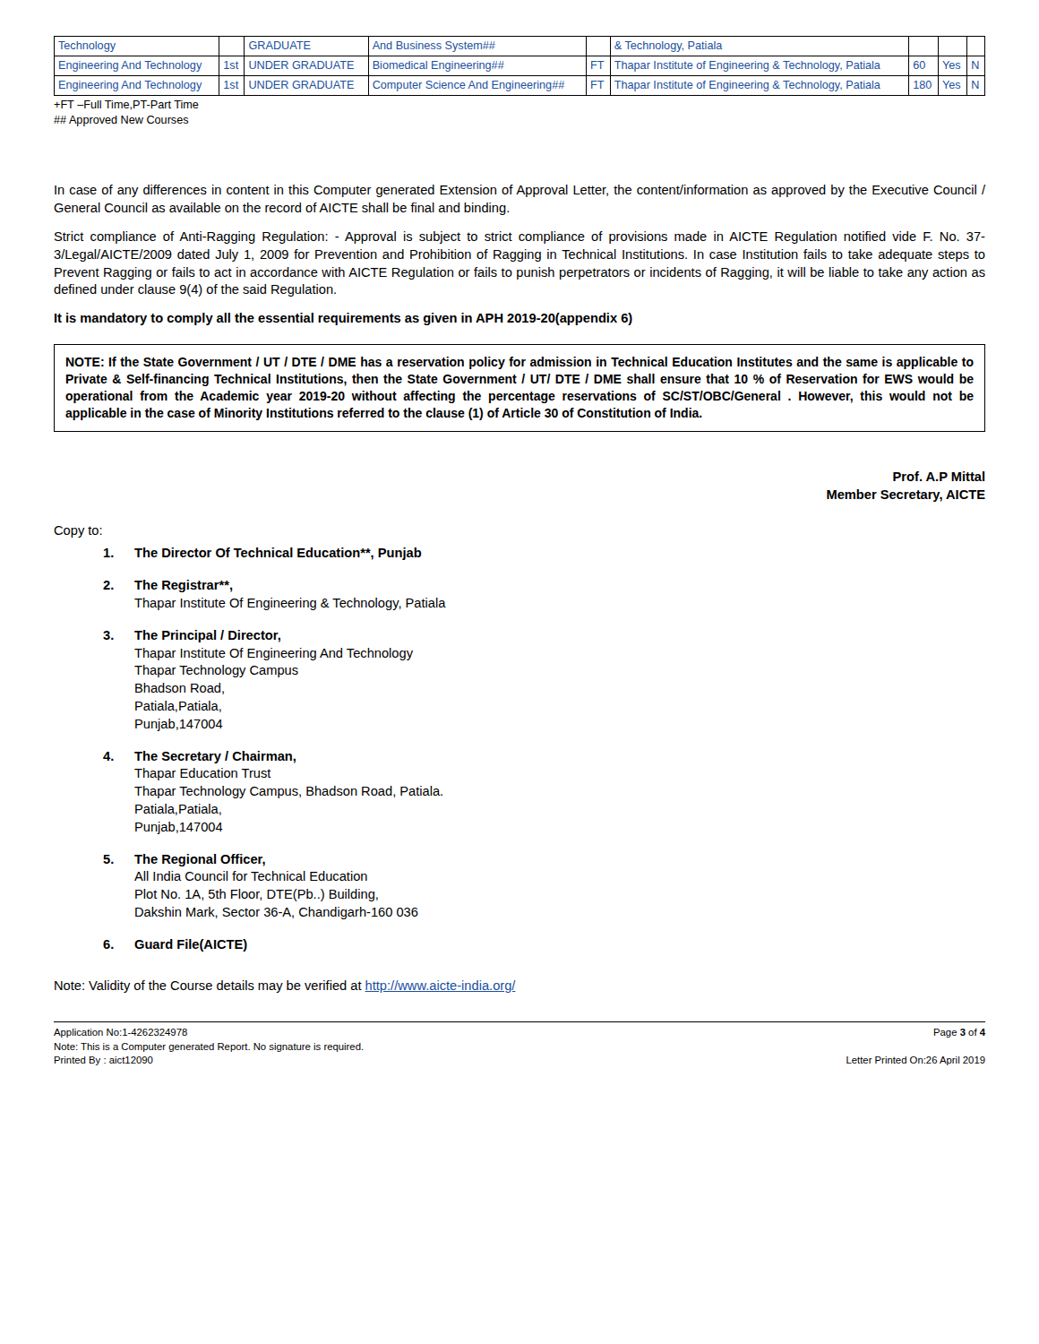| Technology | | GRADUATE | And Business System## | | & Technology, Patiala | | | |
| Engineering And Technology | 1st | UNDER GRADUATE | Biomedical Engineering## | FT | Thapar Institute of Engineering & Technology, Patiala | 60 | Yes | N |
| Engineering And Technology | 1st | UNDER GRADUATE | Computer Science And Engineering## | FT | Thapar Institute of Engineering & Technology, Patiala | 180 | Yes | N |
+FT –Full Time,PT-Part Time
## Approved New Courses
In case of any differences in content in this Computer generated Extension of Approval Letter, the content/information as approved by the Executive Council / General Council as available on the record of AICTE shall be final and binding.
Strict compliance of Anti-Ragging Regulation: - Approval is subject to strict compliance of provisions made in AICTE Regulation notified vide F. No. 37-3/Legal/AICTE/2009 dated July 1, 2009 for Prevention and Prohibition of Ragging in Technical Institutions. In case Institution fails to take adequate steps to Prevent Ragging or fails to act in accordance with AICTE Regulation or fails to punish perpetrators or incidents of Ragging, it will be liable to take any action as defined under clause 9(4) of the said Regulation.
It is mandatory to comply all the essential requirements as given in APH 2019-20(appendix 6)
NOTE: If the State Government / UT / DTE / DME has a reservation policy for admission in Technical Education Institutes and the same is applicable to Private & Self-financing Technical Institutions, then the State Government / UT/ DTE / DME shall ensure that 10 % of Reservation for EWS would be operational from the Academic year 2019-20 without affecting the percentage reservations of SC/ST/OBC/General . However, this would not be applicable in the case of Minority Institutions referred to the clause (1) of Article 30 of Constitution of India.
Prof. A.P Mittal
Member Secretary, AICTE
Copy to:
1. The Director Of Technical Education**, Punjab
2. The Registrar**, Thapar Institute Of Engineering & Technology, Patiala
3. The Principal / Director, Thapar Institute Of Engineering And Technology Thapar Technology Campus Bhadson Road, Patiala,Patiala, Punjab,147004
4. The Secretary / Chairman, Thapar Education Trust Thapar Technology Campus, Bhadson Road, Patiala. Patiala,Patiala, Punjab,147004
5. The Regional Officer, All India Council for Technical Education Plot No. 1A, 5th Floor, DTE(Pb..) Building, Dakshin Mark, Sector 36-A, Chandigarh-160 036
6. Guard File(AICTE)
Note: Validity of the Course details may be verified at http://www.aicte-india.org/
Application No:1-4262324978
Note: This is a Computer generated Report. No signature is required.
Printed By : aict12090
Page 3 of 4
Letter Printed On:26 April 2019